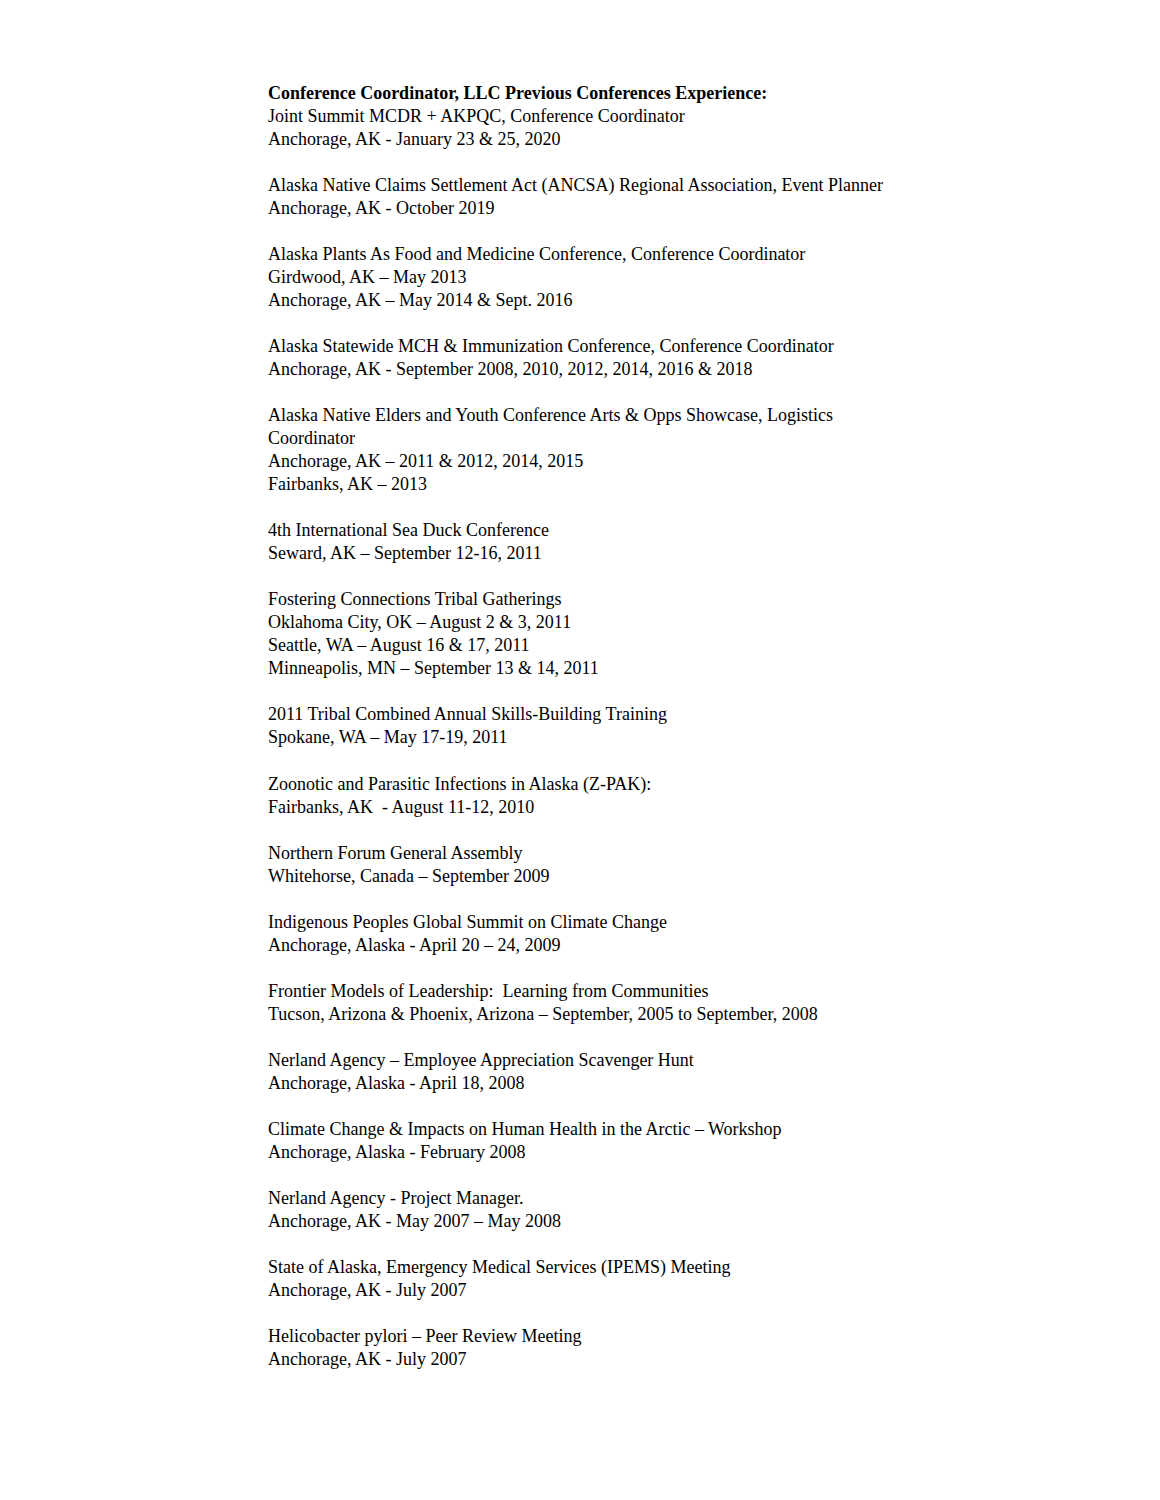Conference Coordinator, LLC Previous Conferences Experience:
Joint Summit MCDR + AKPQC, Conference Coordinator
Anchorage, AK - January 23 & 25, 2020
Alaska Native Claims Settlement Act (ANCSA) Regional Association, Event Planner
Anchorage, AK - October 2019
Alaska Plants As Food and Medicine Conference, Conference Coordinator
Girdwood, AK – May 2013
Anchorage, AK – May 2014 & Sept. 2016
Alaska Statewide MCH & Immunization Conference, Conference Coordinator
Anchorage, AK - September 2008, 2010, 2012, 2014, 2016 & 2018
Alaska Native Elders and Youth Conference Arts & Opps Showcase, Logistics Coordinator
Anchorage, AK – 2011 & 2012, 2014, 2015
Fairbanks, AK – 2013
4th International Sea Duck Conference
Seward, AK – September 12-16, 2011
Fostering Connections Tribal Gatherings
Oklahoma City, OK – August 2 & 3, 2011
Seattle, WA – August 16 & 17, 2011
Minneapolis, MN – September 13 & 14, 2011
2011 Tribal Combined Annual Skills-Building Training
Spokane, WA – May 17-19, 2011
Zoonotic and Parasitic Infections in Alaska (Z-PAK):
Fairbanks, AK - August 11-12, 2010
Northern Forum General Assembly
Whitehorse, Canada – September 2009
Indigenous Peoples Global Summit on Climate Change
Anchorage, Alaska - April 20 – 24, 2009
Frontier Models of Leadership: Learning from Communities
Tucson, Arizona & Phoenix, Arizona – September, 2005 to September, 2008
Nerland Agency – Employee Appreciation Scavenger Hunt
Anchorage, Alaska - April 18, 2008
Climate Change & Impacts on Human Health in the Arctic – Workshop
Anchorage, Alaska - February 2008
Nerland Agency - Project Manager.
Anchorage, AK - May 2007 – May 2008
State of Alaska, Emergency Medical Services (IPEMS) Meeting
Anchorage, AK - July 2007
Helicobacter pylori – Peer Review Meeting
Anchorage, AK - July 2007